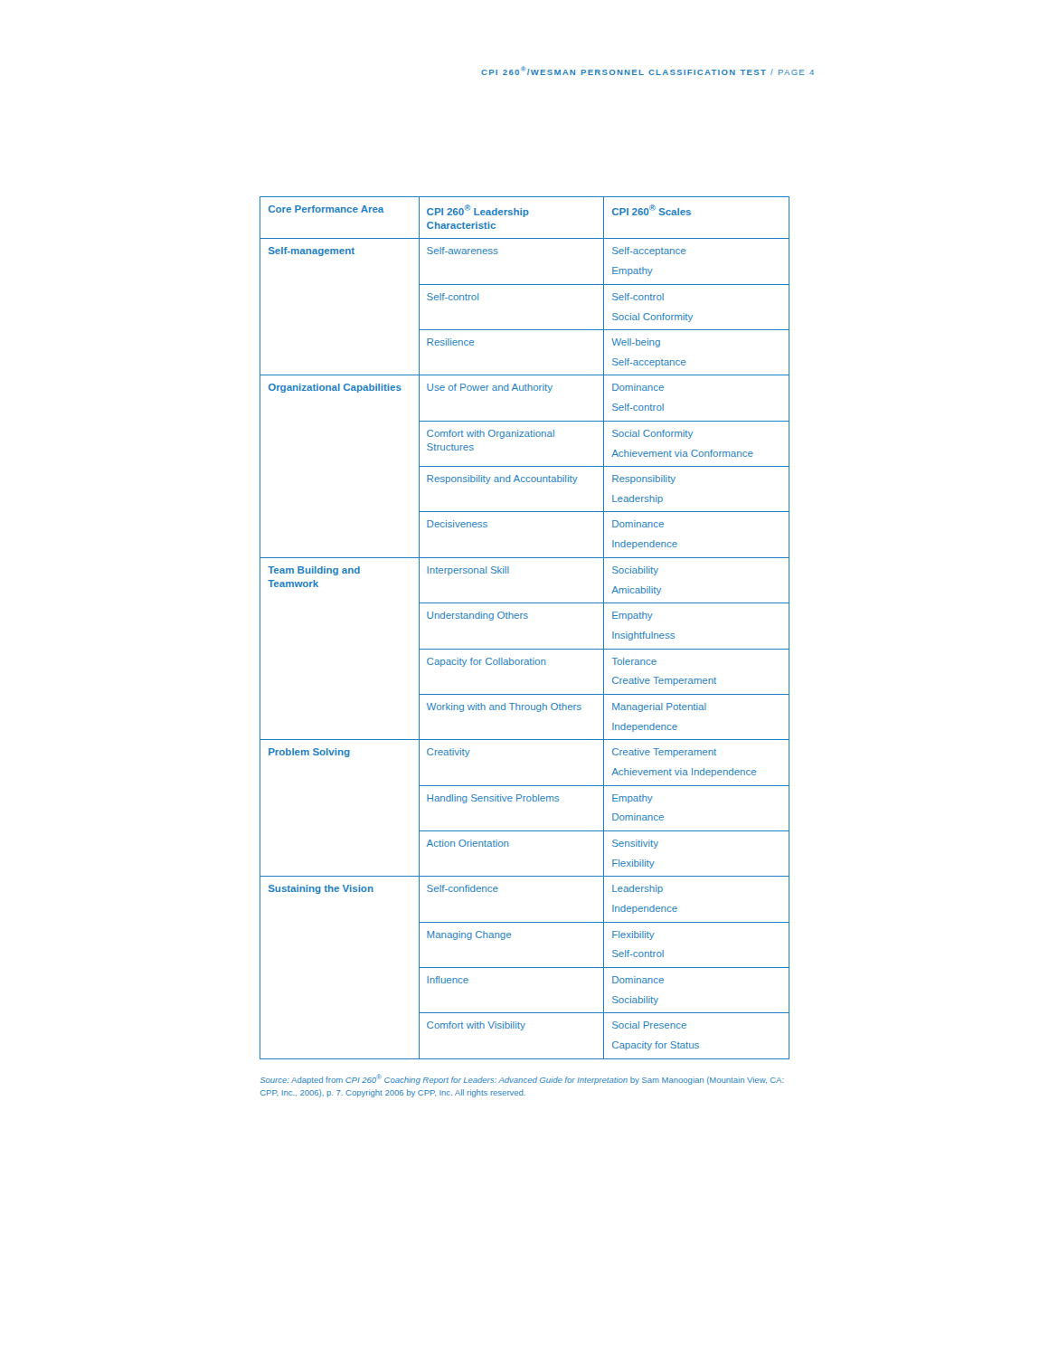CPI 260®/Wesman Personnel Classification Test / Page 4
| Core Performance Area | CPI 260 ® Leadership Characteristic | CPI 260 ® Scales |
| --- | --- | --- |
| Self-management | Self-awareness | Self-acceptance Empathy |
| Self-control | Self-control Social Conformity |
| Resilience | Well-being Self-acceptance |
| Organizational Capabilities | Use of Power and Authority | Dominance Self-control |
| Comfort with Organizational Structures | Social Conformity Achievement via Conformance |
| Responsibility and Accountability | Responsibility Leadership |
| Decisiveness | Dominance Independence |
| Team Building and Teamwork | Interpersonal Skill | Sociability Amicability |
| Understanding Others | Empathy Insightfulness |
| Capacity for Collaboration | Tolerance Creative Temperament |
| Working with and Through Others | Managerial Potential Independence |
| Problem Solving | Creativity | Creative Temperament Achievement via Independence |
| Handling Sensitive Problems | Empathy Dominance |
| Action Orientation | Sensitivity Flexibility |
| Sustaining the Vision | Self-confidence | Leadership Independence |
| Managing Change | Flexibility Self-control |
| Influence | Dominance Sociability |
| Comfort with Visibility | Social Presence Capacity for Status |
Source: Adapted from CPI 260® Coaching Report for Leaders: Advanced Guide for Interpretation by Sam Manoogian (Mountain View, CA: CPP, Inc., 2006), p. 7. Copyright 2006 by CPP, Inc. All rights reserved.